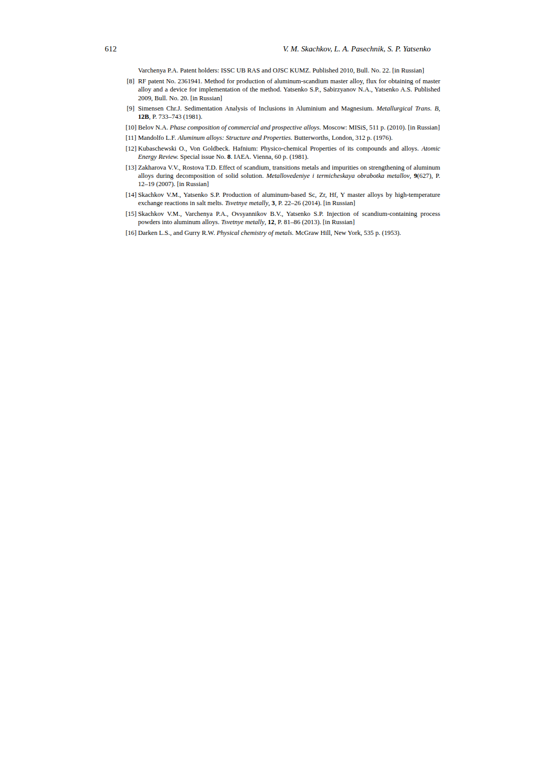612
V. M. Skachkov, L. A. Pasechnik, S. P. Yatsenko
Varchenya P.A. Patent holders: ISSC UB RAS and OJSC KUMZ. Published 2010, Bull. No. 22. [in Russian]
[8] RF patent No. 2361941. Method for production of aluminum-scandium master alloy, flux for obtaining of master alloy and a device for implementation of the method. Yatsenko S.P., Sabirzyanov N.A., Yatsenko A.S. Published 2009, Bull. No. 20. [in Russian]
[9] Simensen Chr.J. Sedimentation Analysis of Inclusions in Aluminium and Magnesium. Metallurgical Trans. B, 12B, P. 733–743 (1981).
[10] Belov N.A. Phase composition of commercial and prospective alloys. Moscow: MISiS, 511 p. (2010). [in Russian]
[11] Mandolfo L.F. Aluminum alloys: Structure and Properties. Butterworths, London, 312 p. (1976).
[12] Kubaschewski O., Von Goldbeck. Hafnium: Physico-chemical Properties of its compounds and alloys. Atomic Energy Review. Special issue No. 8. IAEA. Vienna, 60 p. (1981).
[13] Zakharova V.V., Rostova T.D. Effect of scandium, transitions metals and impurities on strengthening of aluminum alloys during decomposition of solid solution. Metallovedeniye i termicheskaya obrabotka metallov, 9(627), P. 12–19 (2007). [in Russian]
[14] Skachkov V.M., Yatsenko S.P. Production of aluminum-based Sc, Zr, Hf, Y master alloys by high-temperature exchange reactions in salt melts. Tsvetnye metally, 3, P. 22–26 (2014). [in Russian]
[15] Skachkov V.M., Varchenya P.A., Ovsyannikov B.V., Yatsenko S.P. Injection of scandium-containing process powders into aluminum alloys. Tsvetnye metally, 12, P. 81–86 (2013). [in Russian]
[16] Darken L.S., and Gurry R.W. Physical chemistry of metals. McGraw Hill, New York, 535 p. (1953).